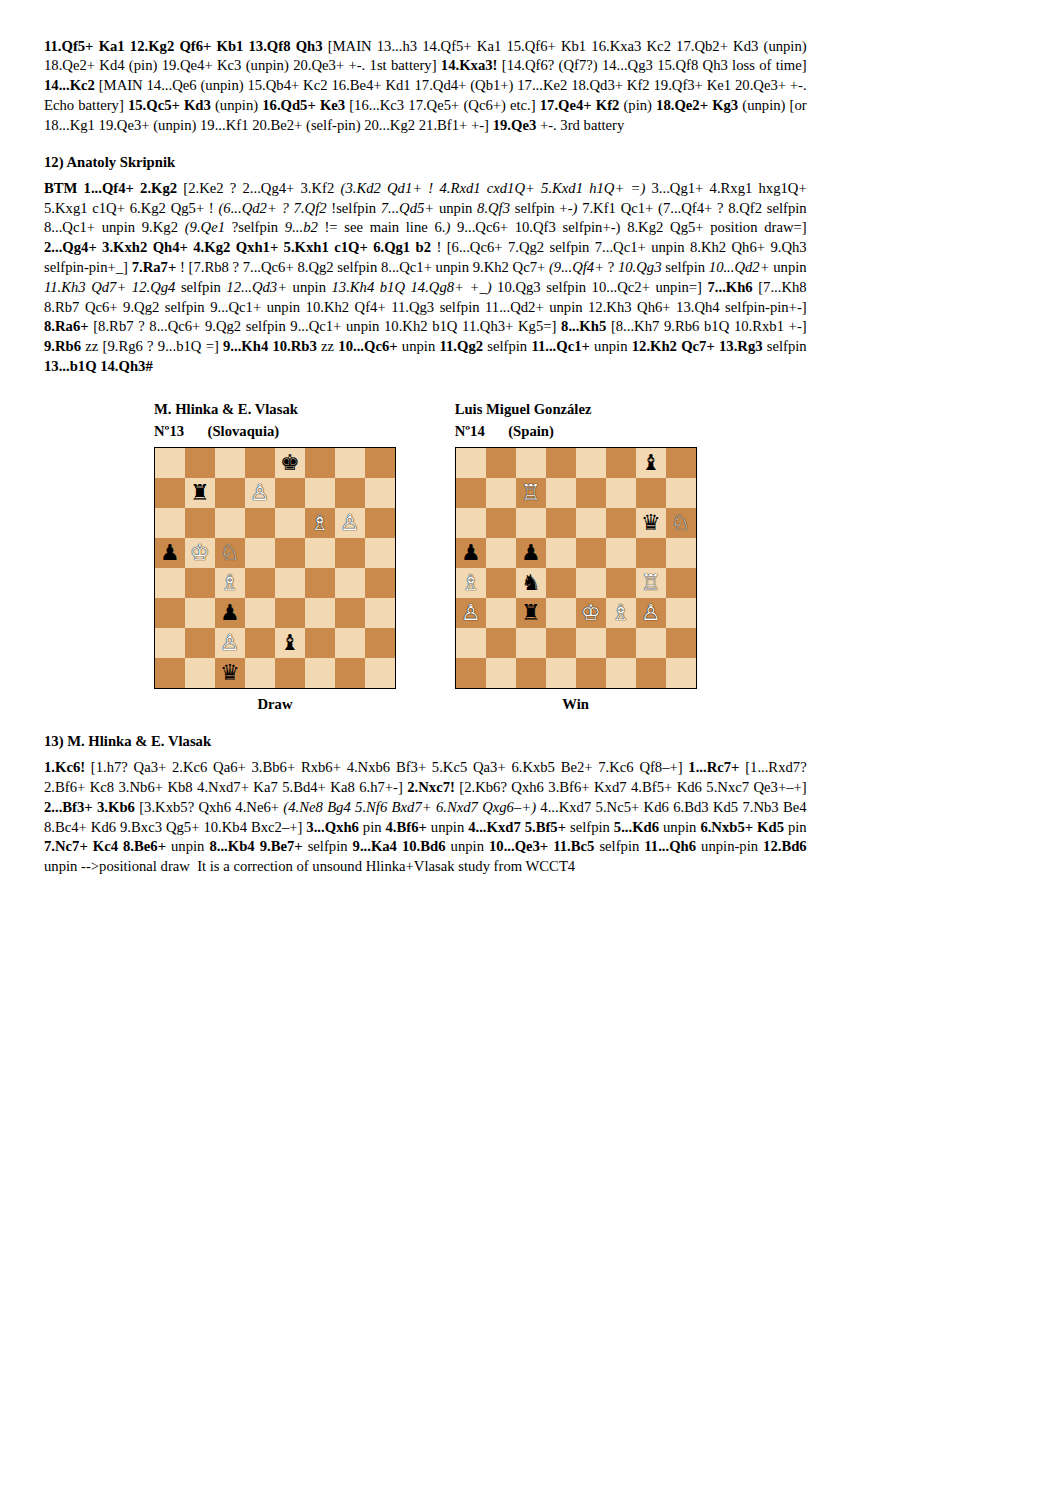11.Qf5+ Ka1 12.Kg2 Qf6+ Kb1 13.Qf8 Qh3 [MAIN 13...h3 14.Qf5+ Ka1 15.Qf6+ Kb1 16.Kxa3 Kc2 17.Qb2+ Kd3 (unpin) 18.Qe2+ Kd4 (pin) 19.Qe4+ Kc3 (unpin) 20.Qe3+ +-. 1st battery] 14.Kxa3! [14.Qf6? (Qf7?) 14...Qg3 15.Qf8 Qh3 loss of time] 14...Kc2 [MAIN 14...Qe6 (unpin) 15.Qb4+ Kc2 16.Be4+ Kd1 17.Qd4+ (Qb1+) 17...Ke2 18.Qd3+ Kf2 19.Qf3+ Ke1 20.Qe3+ +-. Echo battery] 15.Qc5+ Kd3 (unpin) 16.Qd5+ Ke3 [16...Kc3 17.Qe5+ (Qc6+) etc.] 17.Qe4+ Kf2 (pin) 18.Qe2+ Kg3 (unpin) [or 18...Kg1 19.Qe3+ (unpin) 19...Kf1 20.Be2+ (self-pin) 20...Kg2 21.Bf1+ +-] 19.Qe3 +-. 3rd battery
12) Anatoly Skripnik
BTM 1...Qf4+ 2.Kg2 [2.Ke2 ? 2...Qg4+ 3.Kf2 (3.Kd2 Qd1+ ! 4.Rxd1 cxd1Q+ 5.Kxd1 h1Q+ =) 3...Qg1+ 4.Rxg1 hxg1Q+ 5.Kxg1 c1Q+ 6.Kg2 Qg5+ ! (6...Qd2+ ? 7.Qf2 !selfpin 7...Qd5+ unpin 8.Qf3 selfpin +-) 7.Kf1 Qc1+ (7...Qf4+ ? 8.Qf2 selfpin 8...Qc1+ unpin 9.Kg2 (9.Qe1 ?selfpin 9...b2 != see main line 6.) 9...Qc6+ 10.Qf3 selfpin+-) 8.Kg2 Qg5+ position draw=] 2...Qg4+ 3.Kxh2 Qh4+ 4.Kg2 Qxh1+ 5.Kxh1 c1Q+ 6.Qg1 b2 ! [6...Qc6+ 7.Qg2 selfpin 7...Qc1+ unpin 8.Kh2 Qh6+ 9.Qh3 selfpin-pin+_] 7.Ra7+ ! [7.Rb8 ? 7...Qc6+ 8.Qg2 selfpin 8...Qc1+ unpin 9.Kh2 Qc7+ (9...Qf4+ ? 10.Qg3 selfpin 10...Qd2+ unpin 11.Kh3 Qd7+ 12.Qg4 selfpin 12...Qd3+ unpin 13.Kh4 b1Q 14.Qg8+ +_) 10.Qg3 selfpin 10...Qc2+ unpin=] 7...Kh6 [7...Kh8 8.Rb7 Qc6+ 9.Qg2 selfpin 9...Qc1+ unpin 10.Kh2 Qf4+ 11.Qg3 selfpin 11...Qd2+ unpin 12.Kh3 Qh6+ 13.Qh4 selfpin-pin+-] 8.Ra6+ [8.Rb7 ? 8...Qc6+ 9.Qg2 selfpin 9...Qc1+ unpin 10.Kh2 b1Q 11.Qh3+ Kg5=] 8...Kh5 [8...Kh7 9.Rb6 b1Q 10.Rxb1 +-] 9.Rb6 zz [9.Rg6 ? 9...b1Q =] 9...Kh4 10.Rb3 zz 10...Qc6+ unpin 11.Qg2 selfpin 11...Qc1+ unpin 12.Kh2 Qc7+ 13.Rg3 selfpin 13...b1Q 14.Qh3#
M. Hlinka & E. Vlasak
Nº13(Slovaquia)
| | | | | ♚ | | | |
| | ♜ | | ♙ | | | | |
| | | | | | ♗ | ♙ | |
| ♟ | ♔ | ♘ | | | | | |
| | | ♗ | | | | | |
| | | ♟ | | | | | |
| | | ♙ | | ♝ | | | |
| | | ♛ | | | | | |
Draw
Luis Miguel González
Nº14(Spain)
| | | | | | | ♝ | |
| | | ♖ | | | | | |
| | | | | | | ♛ | ♘ |
| ♟ | | ♟ | | | | | |
| ♗ | | ♞ | | | | ♖ | |
| ♙ | | ♜ | | ♔ | ♗ | ♙ | |
Win
13) M. Hlinka & E. Vlasak
1.Kc6! [1.h7? Qa3+ 2.Kc6 Qa6+ 3.Bb6+ Rxb6+ 4.Nxb6 Bf3+ 5.Kc5 Qa3+ 6.Kxb5 Be2+ 7.Kc6 Qf8–+] 1...Rc7+ [1...Rxd7? 2.Bf6+ Kc8 3.Nb6+ Kb8 4.Nxd7+ Ka7 5.Bd4+ Ka8 6.h7+-] 2.Nxc7! [2.Kb6? Qxh6 3.Bf6+ Kxd7 4.Bf5+ Kd6 5.Nxc7 Qe3+–+] 2...Bf3+ 3.Kb6 [3.Kxb5? Qxh6 4.Ne6+ (4.Ne8 Bg4 5.Nf6 Bxd7+ 6.Nxd7 Qxg6–+) 4...Kxd7 5.Nc5+ Kd6 6.Bd3 Kd5 7.Nb3 Be4 8.Bc4+ Kd6 9.Bxc3 Qg5+ 10.Kb4 Bxc2–+] 3...Qxh6 pin 4.Bf6+ unpin 4...Kxd7 5.Bf5+ selfpin 5...Kd6 unpin 6.Nxb5+ Kd5 pin 7.Nc7+ Kc4 8.Be6+ unpin 8...Kb4 9.Be7+ selfpin 9...Ka4 10.Bd6 unpin 10...Qe3+ 11.Bc5 selfpin 11...Qh6 unpin-pin 12.Bd6 unpin -->positional draw It is a correction of unsound Hlinka+Vlasak study from WCCT4